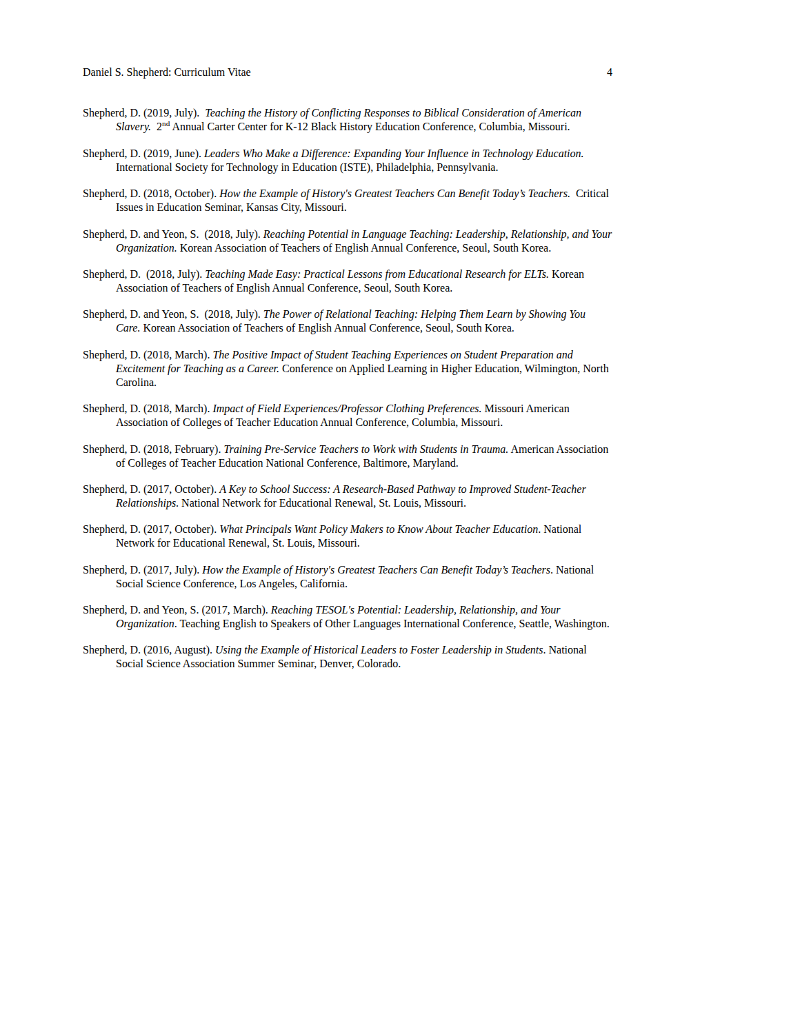Daniel S. Shepherd: Curriculum Vitae 4
Shepherd, D. (2019, July). Teaching the History of Conflicting Responses to Biblical Consideration of American Slavery. 2nd Annual Carter Center for K-12 Black History Education Conference, Columbia, Missouri.
Shepherd, D. (2019, June). Leaders Who Make a Difference: Expanding Your Influence in Technology Education. International Society for Technology in Education (ISTE), Philadelphia, Pennsylvania.
Shepherd, D. (2018, October). How the Example of History's Greatest Teachers Can Benefit Today’s Teachers. Critical Issues in Education Seminar, Kansas City, Missouri.
Shepherd, D. and Yeon, S. (2018, July). Reaching Potential in Language Teaching: Leadership, Relationship, and Your Organization. Korean Association of Teachers of English Annual Conference, Seoul, South Korea.
Shepherd, D. (2018, July). Teaching Made Easy: Practical Lessons from Educational Research for ELTs. Korean Association of Teachers of English Annual Conference, Seoul, South Korea.
Shepherd, D. and Yeon, S. (2018, July). The Power of Relational Teaching: Helping Them Learn by Showing You Care. Korean Association of Teachers of English Annual Conference, Seoul, South Korea.
Shepherd, D. (2018, March). The Positive Impact of Student Teaching Experiences on Student Preparation and Excitement for Teaching as a Career. Conference on Applied Learning in Higher Education, Wilmington, North Carolina.
Shepherd, D. (2018, March). Impact of Field Experiences/Professor Clothing Preferences. Missouri American Association of Colleges of Teacher Education Annual Conference, Columbia, Missouri.
Shepherd, D. (2018, February). Training Pre-Service Teachers to Work with Students in Trauma. American Association of Colleges of Teacher Education National Conference, Baltimore, Maryland.
Shepherd, D. (2017, October). A Key to School Success: A Research-Based Pathway to Improved Student-Teacher Relationships. National Network for Educational Renewal, St. Louis, Missouri.
Shepherd, D. (2017, October). What Principals Want Policy Makers to Know About Teacher Education. National Network for Educational Renewal, St. Louis, Missouri.
Shepherd, D. (2017, July). How the Example of History's Greatest Teachers Can Benefit Today’s Teachers. National Social Science Conference, Los Angeles, California.
Shepherd, D. and Yeon, S. (2017, March). Reaching TESOL's Potential: Leadership, Relationship, and Your Organization. Teaching English to Speakers of Other Languages International Conference, Seattle, Washington.
Shepherd, D. (2016, August). Using the Example of Historical Leaders to Foster Leadership in Students. National Social Science Association Summer Seminar, Denver, Colorado.